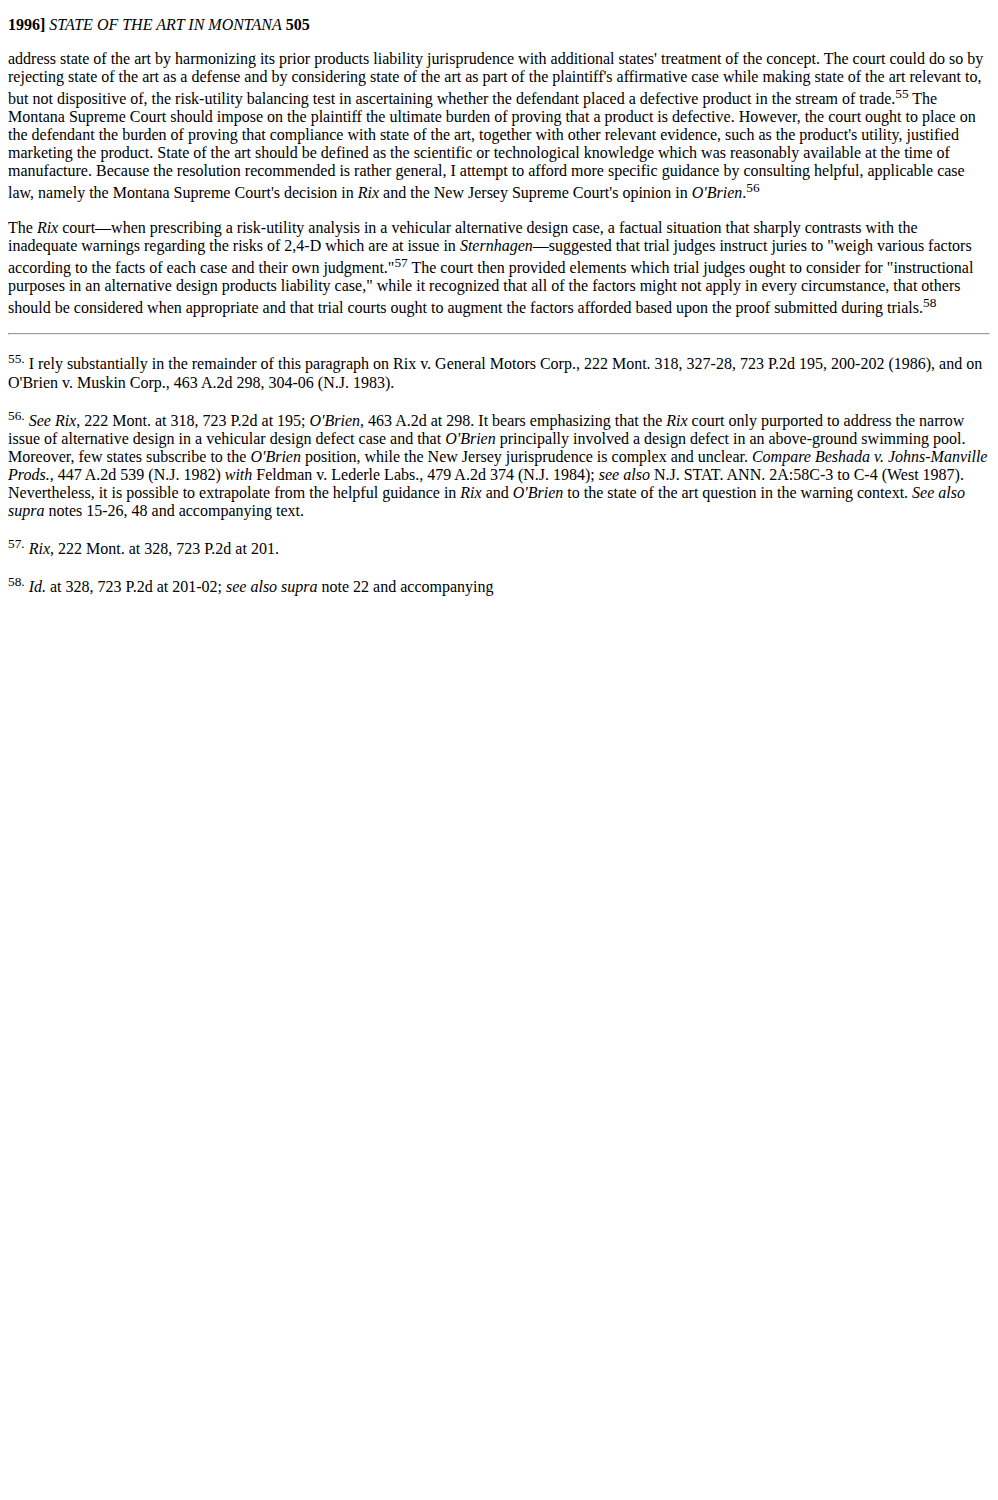1996] STATE OF THE ART IN MONTANA 505
address state of the art by harmonizing its prior products liability jurisprudence with additional states' treatment of the concept. The court could do so by rejecting state of the art as a defense and by considering state of the art as part of the plaintiff's affirmative case while making state of the art relevant to, but not dispositive of, the risk-utility balancing test in ascertaining whether the defendant placed a defective product in the stream of trade.55 The Montana Supreme Court should impose on the plaintiff the ultimate burden of proving that a product is defective. However, the court ought to place on the defendant the burden of proving that compliance with state of the art, together with other relevant evidence, such as the product's utility, justified marketing the product. State of the art should be defined as the scientific or technological knowledge which was reasonably available at the time of manufacture. Because the resolution recommended is rather general, I attempt to afford more specific guidance by consulting helpful, applicable case law, namely the Montana Supreme Court's decision in Rix and the New Jersey Supreme Court's opinion in O'Brien.56
The Rix court—when prescribing a risk-utility analysis in a vehicular alternative design case, a factual situation that sharply contrasts with the inadequate warnings regarding the risks of 2,4-D which are at issue in Sternhagen—suggested that trial judges instruct juries to "weigh various factors according to the facts of each case and their own judgment."57 The court then provided elements which trial judges ought to consider for "instructional purposes in an alternative design products liability case," while it recognized that all of the factors might not apply in every circumstance, that others should be considered when appropriate and that trial courts ought to augment the factors afforded based upon the proof submitted during trials.58
55. I rely substantially in the remainder of this paragraph on Rix v. General Motors Corp., 222 Mont. 318, 327-28, 723 P.2d 195, 200-202 (1986), and on O'Brien v. Muskin Corp., 463 A.2d 298, 304-06 (N.J. 1983).
56. See Rix, 222 Mont. at 318, 723 P.2d at 195; O'Brien, 463 A.2d at 298. It bears emphasizing that the Rix court only purported to address the narrow issue of alternative design in a vehicular design defect case and that O'Brien principally involved a design defect in an above-ground swimming pool. Moreover, few states subscribe to the O'Brien position, while the New Jersey jurisprudence is complex and unclear. Compare Beshada v. Johns-Manville Prods., 447 A.2d 539 (N.J. 1982) with Feldman v. Lederle Labs., 479 A.2d 374 (N.J. 1984); see also N.J. STAT. ANN. 2A:58C-3 to C-4 (West 1987). Nevertheless, it is possible to extrapolate from the helpful guidance in Rix and O'Brien to the state of the art question in the warning context. See also supra notes 15-26, 48 and accompanying text.
57. Rix, 222 Mont. at 328, 723 P.2d at 201.
58. Id. at 328, 723 P.2d at 201-02; see also supra note 22 and accompanying